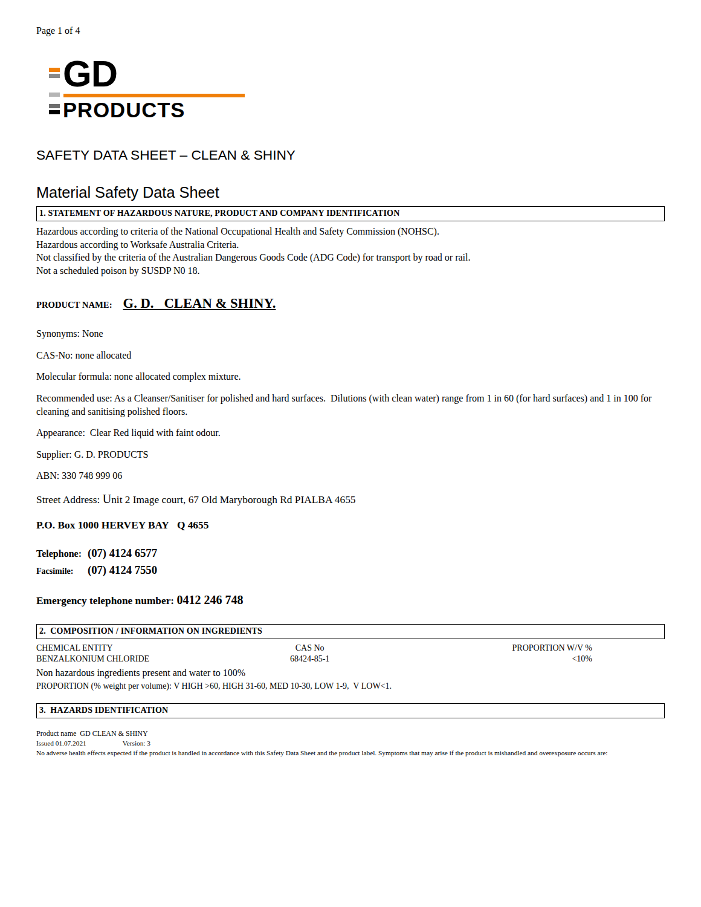Page 1 of 4
| | GD |
| | PRODUCTS |
SAFETY DATA SHEET – CLEAN & SHINY
Material Safety Data Sheet
1. STATEMENT OF HAZARDOUS NATURE, PRODUCT AND COMPANY IDENTIFICATION
Hazardous according to criteria of the National Occupational Health and Safety Commission (NOHSC).
Hazardous according to Worksafe Australia Criteria.
Not classified by the criteria of the Australian Dangerous Goods Code (ADG Code) for transport by road or rail.
Not a scheduled poison by SUSDP N0 18.
PRODUCT NAME: G. D. CLEAN & SHINY.
Synonyms: None
CAS-No: none allocated
Molecular formula: none allocated complex mixture.
Recommended use: As a Cleanser/Sanitiser for polished and hard surfaces. Dilutions (with clean water) range from 1 in 60 (for hard surfaces) and 1 in 100 for cleaning and sanitising polished floors.
Appearance: Clear Red liquid with faint odour.
Supplier: G. D. PRODUCTS
ABN: 330 748 999 06
Street Address: Unit 2 Image court, 67 Old Maryborough Rd PIALBA 4655
P.O. Box 1000 HERVEY BAY Q 4655
| Telephone: | (07) 4124 6577 |
| Facsimile: | (07) 4124 7550 |
Emergency telephone number: 0412 246 748
2. COMPOSITION / INFORMATION ON INGREDIENTS
| CHEMICAL ENTITY | CAS No | PROPORTION W/V % |
| BENZALKONIUM CHLORIDE | 68424-85-1 | <10% |
Non hazardous ingredients present and water to 100%
PROPORTION (% weight per volume): V HIGH >60, HIGH 31-60, MED 10-30, LOW 1-9, V LOW<1.
3. HAZARDS IDENTIFICATION
Product name GD CLEAN & SHINY
Issued 01.07.2021Version: 3
No adverse health effects expected if the product is handled in accordance with this Safety Data Sheet and the product label. Symptoms that may arise if the product is mishandled and overexposure occurs are: